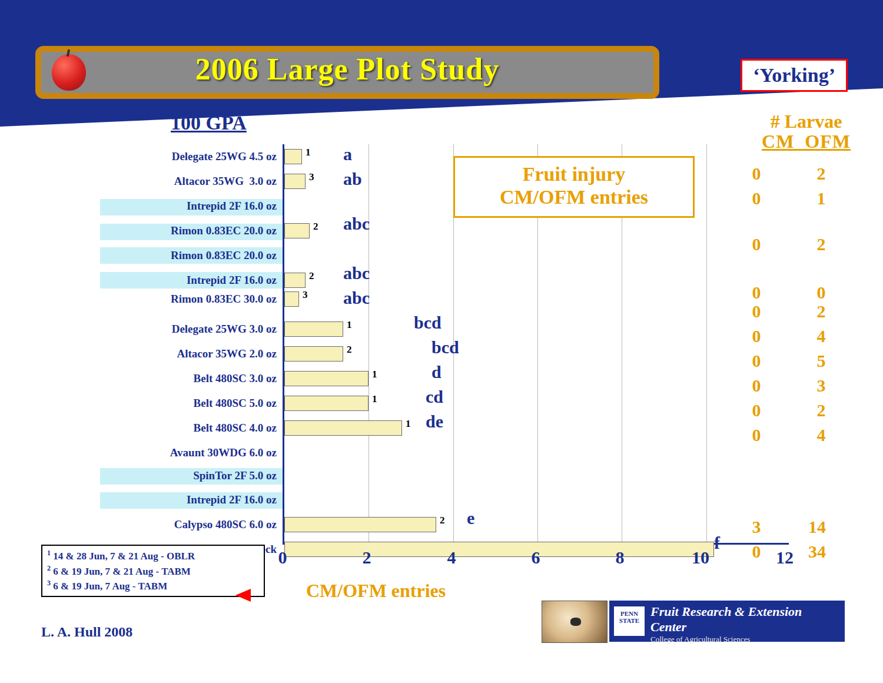2006 Large Plot Study
‘Yorking’
100 GPA
# Larvae
CM OFM
Delegate 25WG 4.5 oz
Altacor 35WG 3.0 oz
Intrepid 2F 16.0 oz
Rimon 0.83EC 20.0 oz
Rimon 0.83EC 20.0 oz
Intrepid 2F 16.0 oz
Rimon 0.83EC 30.0 oz
Delegate 25WG 3.0 oz
Altacor 35WG 2.0 oz
Belt 480SC 3.0 oz
Belt 480SC 5.0 oz
Belt 480SC 4.0 oz
Avaunt 30WDG 6.0 oz
SpinTor 2F 5.0 oz
Intrepid 2F 16.0 oz
Calypso 480SC 6.0 oz
Untreated Check
1
3
2
2
3
1
2
1
1
1
2
a
ab
abc
abc
abc
bcd
bcd
d
cd
de
e
f
Fruit injury
CM/OFM entries
0
0
0
0
0
0
0
0
0
0
3
0
2
1
2
0
2
4
5
3
2
4
14
34
0
2
4
6
8
10
12
CM/OFM entries
1 14 & 28 Jun, 7 & 21 Aug - OBLR
2 6 & 19 Jun, 7 & 21 Aug - TABM
3 6 & 19 Jun, 7 Aug - TABM
L. A. Hull 2008
PENN
STATE
Fruit Research & Extension Center
College of Agricultural Sciences